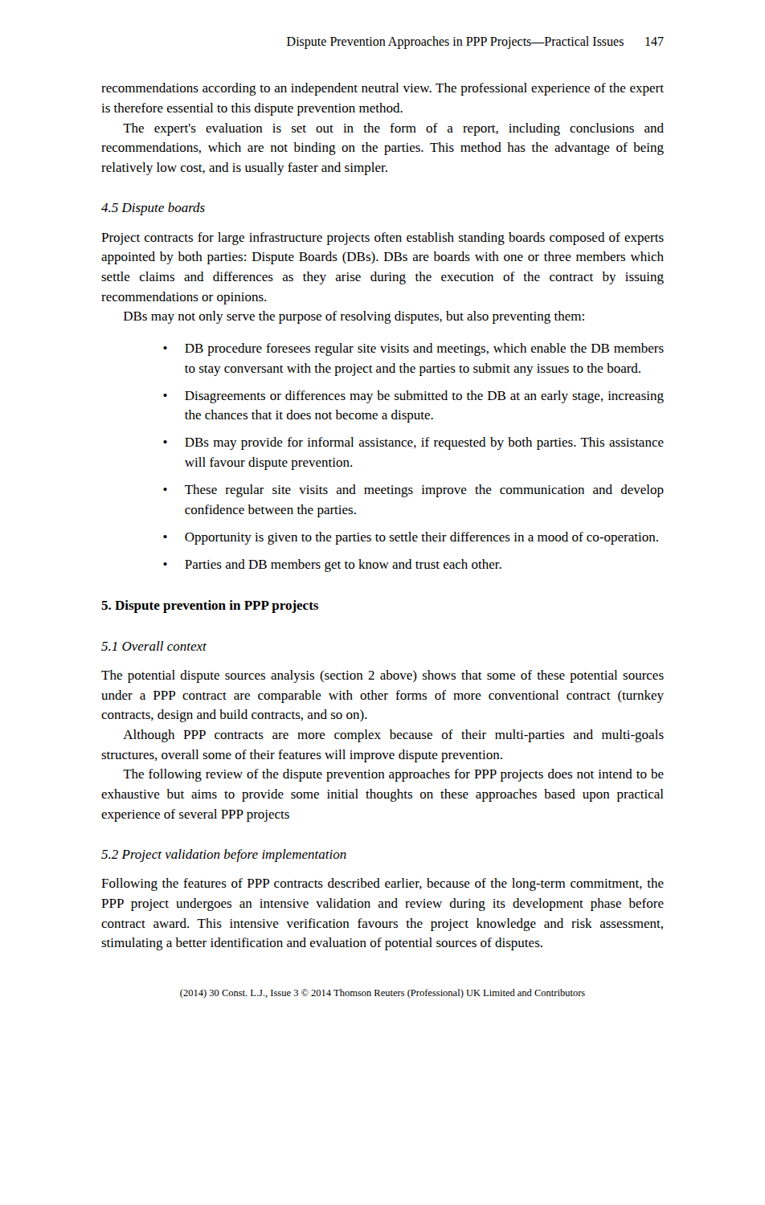Dispute Prevention Approaches in PPP Projects—Practical Issues147
recommendations according to an independent neutral view. The professional experience of the expert is therefore essential to this dispute prevention method.
The expert's evaluation is set out in the form of a report, including conclusions and recommendations, which are not binding on the parties. This method has the advantage of being relatively low cost, and is usually faster and simpler.
4.5 Dispute boards
Project contracts for large infrastructure projects often establish standing boards composed of experts appointed by both parties: Dispute Boards (DBs). DBs are boards with one or three members which settle claims and differences as they arise during the execution of the contract by issuing recommendations or opinions.
DBs may not only serve the purpose of resolving disputes, but also preventing them:
DB procedure foresees regular site visits and meetings, which enable the DB members to stay conversant with the project and the parties to submit any issues to the board.
Disagreements or differences may be submitted to the DB at an early stage, increasing the chances that it does not become a dispute.
DBs may provide for informal assistance, if requested by both parties. This assistance will favour dispute prevention.
These regular site visits and meetings improve the communication and develop confidence between the parties.
Opportunity is given to the parties to settle their differences in a mood of co-operation.
Parties and DB members get to know and trust each other.
5. Dispute prevention in PPP projects
5.1 Overall context
The potential dispute sources analysis (section 2 above) shows that some of these potential sources under a PPP contract are comparable with other forms of more conventional contract (turnkey contracts, design and build contracts, and so on).
Although PPP contracts are more complex because of their multi-parties and multi-goals structures, overall some of their features will improve dispute prevention.
The following review of the dispute prevention approaches for PPP projects does not intend to be exhaustive but aims to provide some initial thoughts on these approaches based upon practical experience of several PPP projects
5.2 Project validation before implementation
Following the features of PPP contracts described earlier, because of the long-term commitment, the PPP project undergoes an intensive validation and review during its development phase before contract award. This intensive verification favours the project knowledge and risk assessment, stimulating a better identification and evaluation of potential sources of disputes.
(2014) 30 Const. L.J., Issue 3 © 2014 Thomson Reuters (Professional) UK Limited and Contributors